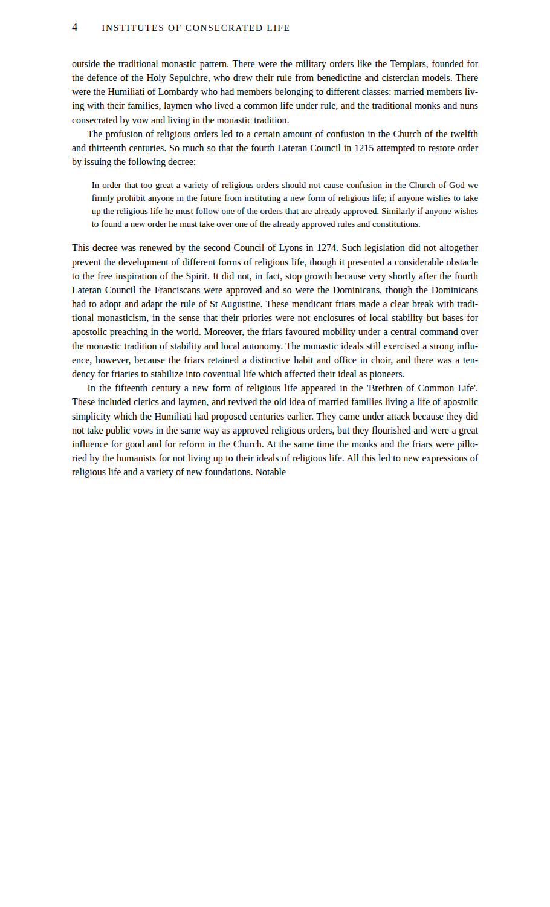4 Institutes of Consecrated Life
outside the traditional monastic pattern. There were the military orders like the Templars, founded for the defence of the Holy Sepulchre, who drew their rule from benedictine and cistercian models. There were the Humiliati of Lombardy who had members belonging to different classes: married members living with their families, laymen who lived a common life under rule, and the traditional monks and nuns consecrated by vow and living in the monastic tradition.
The profusion of religious orders led to a certain amount of confusion in the Church of the twelfth and thirteenth centuries. So much so that the fourth Lateran Council in 1215 attempted to restore order by issuing the following decree:
In order that too great a variety of religious orders should not cause confusion in the Church of God we firmly prohibit anyone in the future from instituting a new form of religious life; if anyone wishes to take up the religious life he must follow one of the orders that are already approved. Similarly if anyone wishes to found a new order he must take over one of the already approved rules and constitutions.
This decree was renewed by the second Council of Lyons in 1274. Such legislation did not altogether prevent the development of different forms of religious life, though it presented a considerable obstacle to the free inspiration of the Spirit. It did not, in fact, stop growth because very shortly after the fourth Lateran Council the Franciscans were approved and so were the Dominicans, though the Dominicans had to adopt and adapt the rule of St Augustine. These mendicant friars made a clear break with traditional monasticism, in the sense that their priories were not enclosures of local stability but bases for apostolic preaching in the world. Moreover, the friars favoured mobility under a central command over the monastic tradition of stability and local autonomy. The monastic ideals still exercised a strong influence, however, because the friars retained a distinctive habit and office in choir, and there was a tendency for friaries to stabilize into coventual life which affected their ideal as pioneers.
In the fifteenth century a new form of religious life appeared in the 'Brethren of Common Life'. These included clerics and laymen, and revived the old idea of married families living a life of apostolic simplicity which the Humiliati had proposed centuries earlier. They came under attack because they did not take public vows in the same way as approved religious orders, but they flourished and were a great influence for good and for reform in the Church. At the same time the monks and the friars were pilloried by the humanists for not living up to their ideals of religious life. All this led to new expressions of religious life and a variety of new foundations. Notable